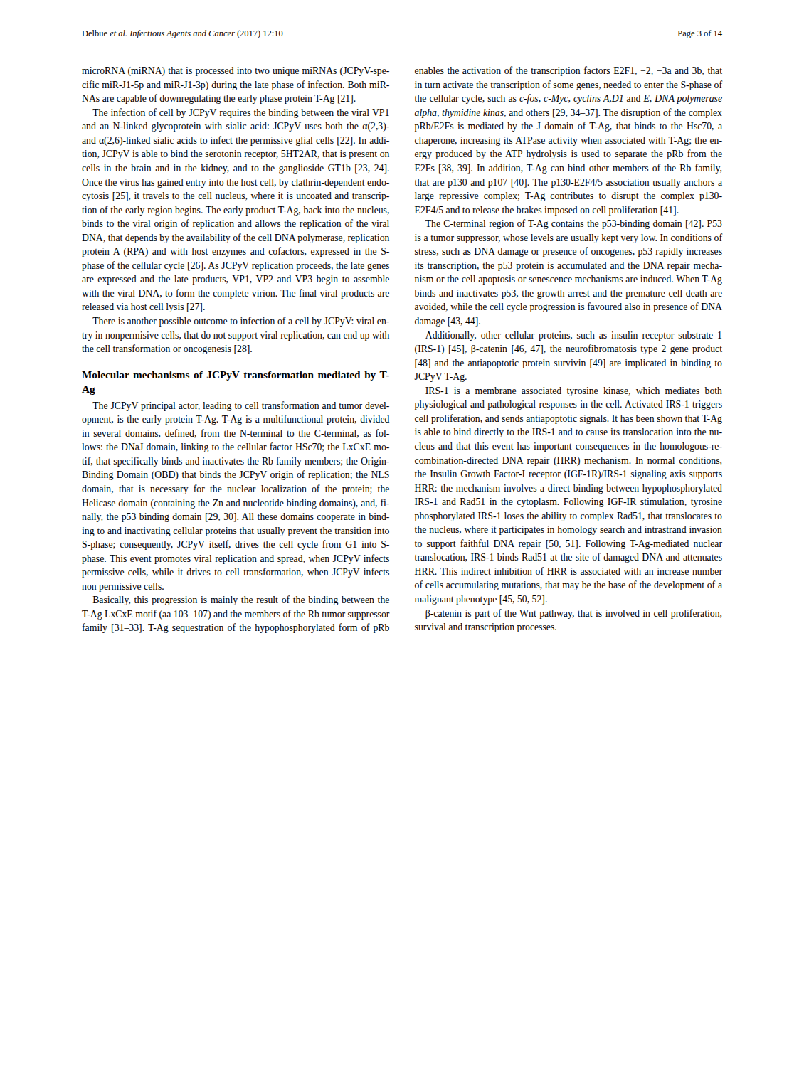Delbue et al. Infectious Agents and Cancer (2017) 12:10 Page 3 of 14
microRNA (miRNA) that is processed into two unique miRNAs (JCPyV-specific miR-J1-5p and miR-J1-3p) during the late phase of infection. Both miRNAs are capable of downregulating the early phase protein T-Ag [21].
The infection of cell by JCPyV requires the binding between the viral VP1 and an N-linked glycoprotein with sialic acid: JCPyV uses both the α(2,3)- and α(2,6)-linked sialic acids to infect the permissive glial cells [22]. In addition, JCPyV is able to bind the serotonin receptor, 5HT2AR, that is present on cells in the brain and in the kidney, and to the ganglioside GT1b [23, 24]. Once the virus has gained entry into the host cell, by clathrin-dependent endocytosis [25], it travels to the cell nucleus, where it is uncoated and transcription of the early region begins. The early product T-Ag, back into the nucleus, binds to the viral origin of replication and allows the replication of the viral DNA, that depends by the availability of the cell DNA polymerase, replication protein A (RPA) and with host enzymes and cofactors, expressed in the S-phase of the cellular cycle [26]. As JCPyV replication proceeds, the late genes are expressed and the late products, VP1, VP2 and VP3 begin to assemble with the viral DNA, to form the complete virion. The final viral products are released via host cell lysis [27].
There is another possible outcome to infection of a cell by JCPyV: viral entry in nonpermisive cells, that do not support viral replication, can end up with the cell transformation or oncogenesis [28].
Molecular mechanisms of JCPyV transformation mediated by T-Ag
The JCPyV principal actor, leading to cell transformation and tumor development, is the early protein T-Ag. T-Ag is a multifunctional protein, divided in several domains, defined, from the N-terminal to the C-terminal, as follows: the DNaJ domain, linking to the cellular factor HSc70; the LxCxE motif, that specifically binds and inactivates the Rb family members; the Origin-Binding Domain (OBD) that binds the JCPyV origin of replication; the NLS domain, that is necessary for the nuclear localization of the protein; the Helicase domain (containing the Zn and nucleotide binding domains), and, finally, the p53 binding domain [29, 30]. All these domains cooperate in binding to and inactivating cellular proteins that usually prevent the transition into S-phase; consequently, JCPyV itself, drives the cell cycle from G1 into S-phase. This event promotes viral replication and spread, when JCPyV infects permissive cells, while it drives to cell transformation, when JCPyV infects non permissive cells.
Basically, this progression is mainly the result of the binding between the T-Ag LxCxE motif (aa 103–107) and the members of the Rb tumor suppressor family [31–33]. T-Ag sequestration of the hypophosphorylated form of pRb enables the activation of the transcription factors E2F1, −2, −3a and 3b, that in turn activate the transcription of some genes, needed to enter the S-phase of the cellular cycle, such as c-fos, c-Myc, cyclins A,D1 and E, DNA polymerase alpha, thymidine kinas, and others [29, 34–37]. The disruption of the complex pRb/E2Fs is mediated by the J domain of T-Ag, that binds to the Hsc70, a chaperone, increasing its ATPase activity when associated with T-Ag; the energy produced by the ATP hydrolysis is used to separate the pRb from the E2Fs [38, 39]. In addition, T-Ag can bind other members of the Rb family, that are p130 and p107 [40]. The p130-E2F4/5 association usually anchors a large repressive complex; T-Ag contributes to disrupt the complex p130-E2F4/5 and to release the brakes imposed on cell proliferation [41].
The C-terminal region of T-Ag contains the p53-binding domain [42]. P53 is a tumor suppressor, whose levels are usually kept very low. In conditions of stress, such as DNA damage or presence of oncogenes, p53 rapidly increases its transcription, the p53 protein is accumulated and the DNA repair mechanism or the cell apoptosis or senescence mechanisms are induced. When T-Ag binds and inactivates p53, the growth arrest and the premature cell death are avoided, while the cell cycle progression is favoured also in presence of DNA damage [43, 44].
Additionally, other cellular proteins, such as insulin receptor substrate 1 (IRS-1) [45], β-catenin [46, 47], the neurofibromatosis type 2 gene product [48] and the antiapoptotic protein survivin [49] are implicated in binding to JCPyV T-Ag.
IRS-1 is a membrane associated tyrosine kinase, which mediates both physiological and pathological responses in the cell. Activated IRS-1 triggers cell proliferation, and sends antiapoptotic signals. It has been shown that T-Ag is able to bind directly to the IRS-1 and to cause its translocation into the nucleus and that this event has important consequences in the homologous-recombination-directed DNA repair (HRR) mechanism. In normal conditions, the Insulin Growth Factor-I receptor (IGF-1R)/IRS-1 signaling axis supports HRR: the mechanism involves a direct binding between hypophosphorylated IRS-1 and Rad51 in the cytoplasm. Following IGF-IR stimulation, tyrosine phosphorylated IRS-1 loses the ability to complex Rad51, that translocates to the nucleus, where it participates in homology search and intrastrand invasion to support faithful DNA repair [50, 51]. Following T-Ag-mediated nuclear translocation, IRS-1 binds Rad51 at the site of damaged DNA and attenuates HRR. This indirect inhibition of HRR is associated with an increase number of cells accumulating mutations, that may be the base of the development of a malignant phenotype [45, 50, 52].
β-catenin is part of the Wnt pathway, that is involved in cell proliferation, survival and transcription processes.